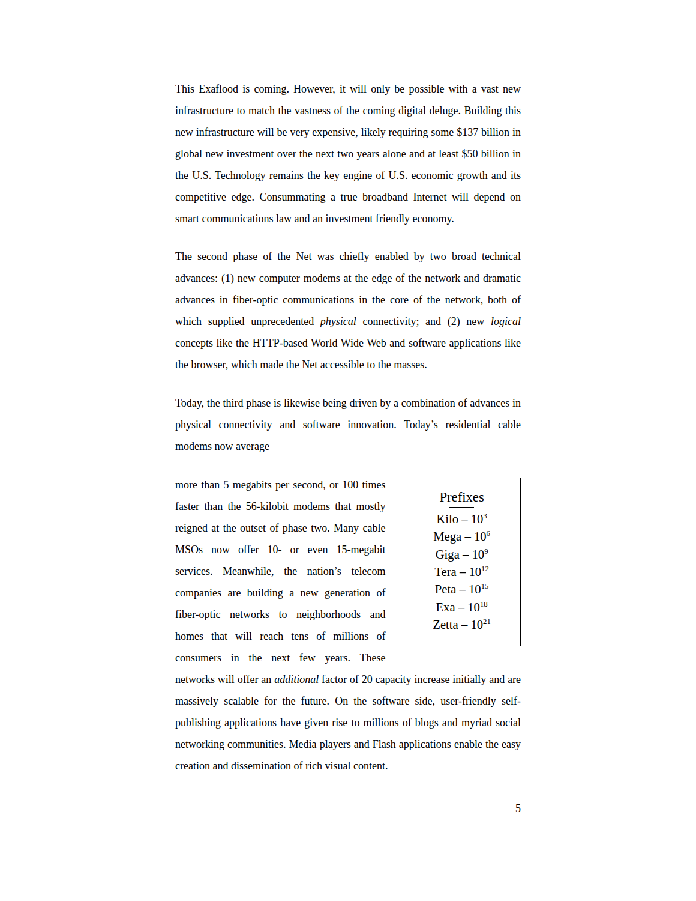This Exaflood is coming. However, it will only be possible with a vast new infrastructure to match the vastness of the coming digital deluge. Building this new infrastructure will be very expensive, likely requiring some $137 billion in global new investment over the next two years alone and at least $50 billion in the U.S. Technology remains the key engine of U.S. economic growth and its competitive edge. Consummating a true broadband Internet will depend on smart communications law and an investment friendly economy.
The second phase of the Net was chiefly enabled by two broad technical advances: (1) new computer modems at the edge of the network and dramatic advances in fiber-optic communications in the core of the network, both of which supplied unprecedented physical connectivity; and (2) new logical concepts like the HTTP-based World Wide Web and software applications like the browser, which made the Net accessible to the masses.
Today, the third phase is likewise being driven by a combination of advances in physical connectivity and software innovation. Today’s residential cable modems now average
Prefixes
Kilo – 103
Mega – 106
Giga – 109
Tera – 1012
Peta – 1015
Exa – 1018
Zetta – 1021
more than 5 megabits per second, or 100 times faster than the 56-kilobit modems that mostly reigned at the outset of phase two. Many cable MSOs now offer 10- or even 15-megabit services. Meanwhile, the nation’s telecom companies are building a new generation of fiber-optic networks to neighborhoods and homes that will reach tens of millions of consumers in the next few years. These networks will offer an additional factor of 20 capacity increase initially and are massively scalable for the future. On the software side, user-friendly self-publishing applications have given rise to millions of blogs and myriad social networking communities. Media players and Flash applications enable the easy creation and dissemination of rich visual content.
5